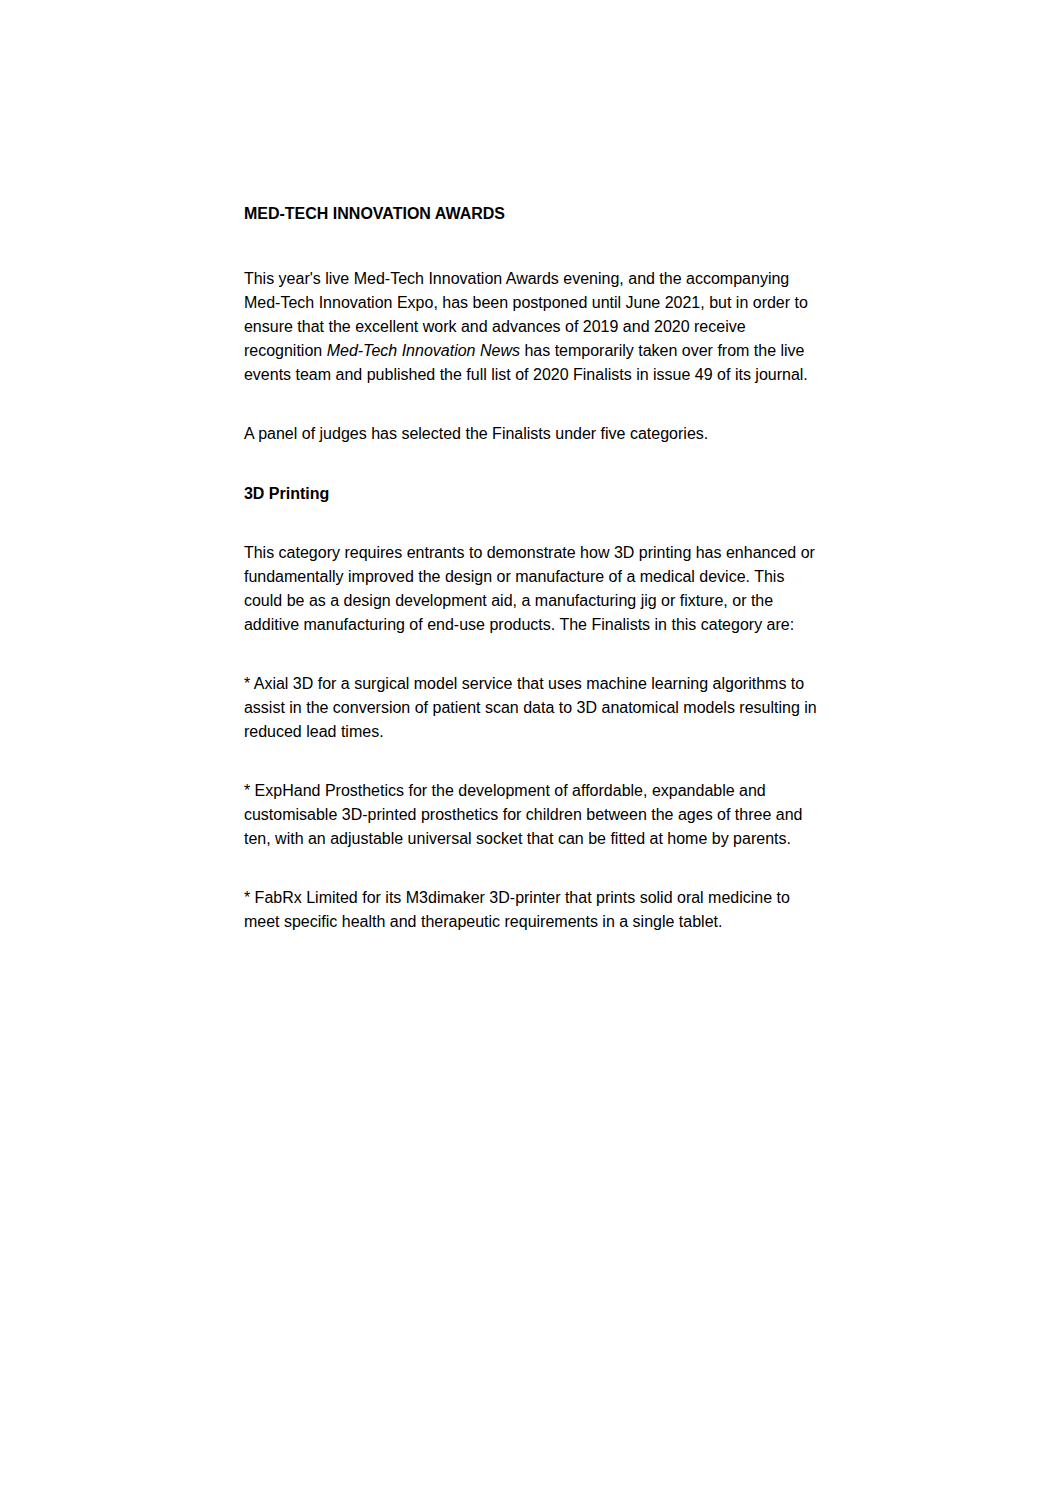MED-TECH INNOVATION AWARDS
This year's live Med-Tech Innovation Awards evening, and the accompanying Med-Tech Innovation Expo, has been postponed until June 2021, but in order to ensure that the excellent work and advances of 2019 and 2020 receive recognition Med-Tech Innovation News has temporarily taken over from the live events team and published the full list of 2020 Finalists in issue 49 of its journal.
A panel of judges has selected the Finalists under five categories.
3D Printing
This category requires entrants to demonstrate how 3D printing has enhanced or fundamentally improved the design or manufacture of a medical device. This could be as a design development aid, a manufacturing jig or fixture, or the additive manufacturing of end-use products. The Finalists in this category are:
* Axial 3D for a surgical model service that uses machine learning algorithms to assist in the conversion of patient scan data to 3D anatomical models resulting in reduced lead times.
* ExpHand Prosthetics for the development of affordable, expandable and customisable 3D-printed prosthetics for children between the ages of three and ten, with an adjustable universal socket that can be fitted at home by parents.
* FabRx Limited for its M3dimaker 3D-printer that prints solid oral medicine to meet specific health and therapeutic requirements in a single tablet.